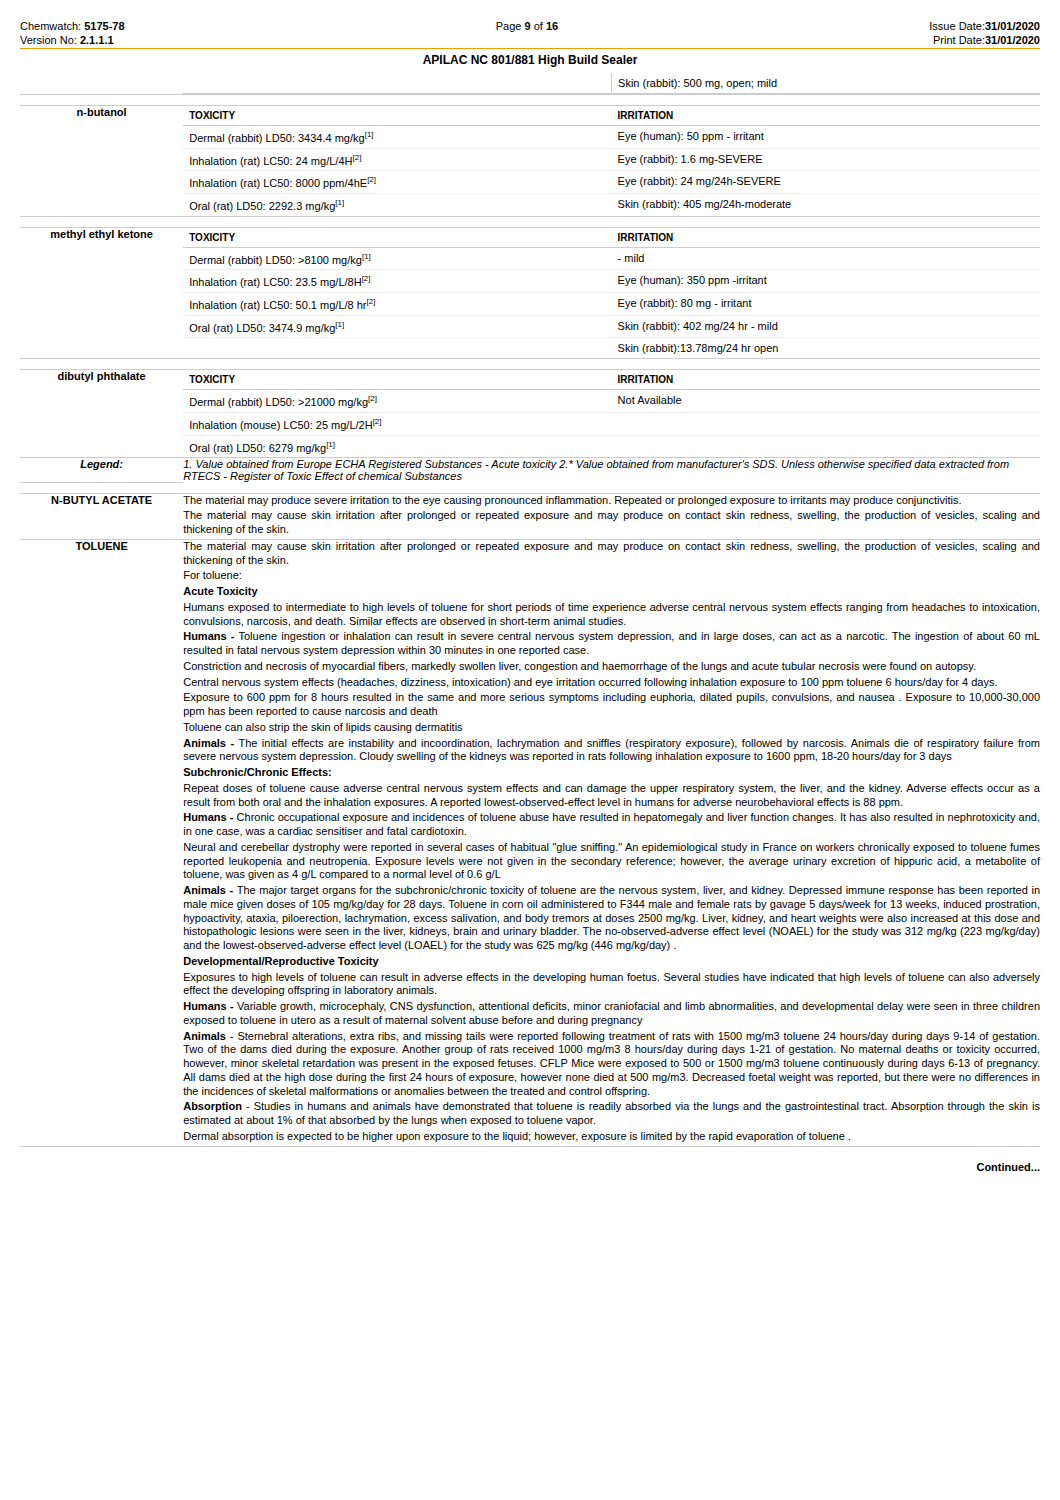Chemwatch: 5175-78
Page 9 of 16
Issue Date:31/01/2020
Version No: 2.1.1.1
Print Date:31/01/2020
APILAC NC 801/881 High Build Sealer
| | / / Skin (rabbit): 500 mg, open; mild / |
| n-butanol | / TOXICITY / IRRITATION / / --- / --- / / Dermal (rabbit) LD50: 3434.4 mg/kg [1] / Eye (human): 50 ppm - irritant / / Inhalation (rat) LC50: 24 mg/L/4H [2] / Eye (rabbit): 1.6 mg-SEVERE / / Inhalation (rat) LC50: 8000 ppm/4hE [2] / Eye (rabbit): 24 mg/24h-SEVERE / / Oral (rat) LD50: 2292.3 mg/kg [1] / Skin (rabbit): 405 mg/24h-moderate / |
| methyl ethyl ketone | / TOXICITY / IRRITATION / / --- / --- / / Dermal (rabbit) LD50: >8100 mg/kg [1] / - mild / / Inhalation (rat) LC50: 23.5 mg/L/8H [2] / Eye (human): 350 ppm -irritant / / Inhalation (rat) LC50: 50.1 mg/L/8 hr [2] / Eye (rabbit): 80 mg - irritant / / Oral (rat) LD50: 3474.9 mg/kg [1] / Skin (rabbit): 402 mg/24 hr - mild / / / Skin (rabbit):13.78mg/24 hr open / |
| dibutyl phthalate | / TOXICITY / IRRITATION / / --- / --- / / Dermal (rabbit) LD50: >21000 mg/kg [2] / Not Available / / Inhalation (mouse) LC50: 25 mg/L/2H [2] / / / Oral (rat) LD50: 6279 mg/kg [1] / / |
| Legend: | 1. Value obtained from Europe ECHA Registered Substances - Acute toxicity 2.* Value obtained from manufacturer's SDS. Unless otherwise specified data extracted from RTECS - Register of Toxic Effect of chemical Substances |
| N-BUTYL ACETATE | The material may produce severe irritation to the eye causing pronounced inflammation. Repeated or prolonged exposure to irritants may produce conjunctivitis. The material may cause skin irritation after prolonged or repeated exposure and may produce on contact skin redness, swelling, the production of vesicles, scaling and thickening of the skin. |
| TOLUENE | The material may cause skin irritation after prolonged or repeated exposure and may produce on contact skin redness, swelling, the production of vesicles, scaling and thickening of the skin. For toluene: Acute Toxicity Humans exposed to intermediate to high levels of toluene for short periods of time experience adverse central nervous system effects ranging from headaches to intoxication, convulsions, narcosis, and death. Similar effects are observed in short-term animal studies. Humans - Toluene ingestion or inhalation can result in severe central nervous system depression, and in large doses, can act as a narcotic. The ingestion of about 60 mL resulted in fatal nervous system depression within 30 minutes in one reported case. Constriction and necrosis of myocardial fibers, markedly swollen liver, congestion and haemorrhage of the lungs and acute tubular necrosis were found on autopsy. Central nervous system effects (headaches, dizziness, intoxication) and eye irritation occurred following inhalation exposure to 100 ppm toluene 6 hours/day for 4 days. Exposure to 600 ppm for 8 hours resulted in the same and more serious symptoms including euphoria, dilated pupils, convulsions, and nausea . Exposure to 10,000-30,000 ppm has been reported to cause narcosis and death Toluene can also strip the skin of lipids causing dermatitis Animals - The initial effects are instability and incoordination, lachrymation and sniffles (respiratory exposure), followed by narcosis. Animals die of respiratory failure from severe nervous system depression. Cloudy swelling of the kidneys was reported in rats following inhalation exposure to 1600 ppm, 18-20 hours/day for 3 days Subchronic/Chronic Effects: Repeat doses of toluene cause adverse central nervous system effects and can damage the upper respiratory system, the liver, and the kidney. Adverse effects occur as a result from both oral and the inhalation exposures. A reported lowest-observed-effect level in humans for adverse neurobehavioral effects is 88 ppm. Humans - Chronic occupational exposure and incidences of toluene abuse have resulted in hepatomegaly and liver function changes. It has also resulted in nephrotoxicity and, in one case, was a cardiac sensitiser and fatal cardiotoxin. Neural and cerebellar dystrophy were reported in several cases of habitual "glue sniffing." An epidemiological study in France on workers chronically exposed to toluene fumes reported leukopenia and neutropenia. Exposure levels were not given in the secondary reference; however, the average urinary excretion of hippuric acid, a metabolite of toluene, was given as 4 g/L compared to a normal level of 0.6 g/L Animals - The major target organs for the subchronic/chronic toxicity of toluene are the nervous system, liver, and kidney. Depressed immune response has been reported in male mice given doses of 105 mg/kg/day for 28 days. Toluene in corn oil administered to F344 male and female rats by gavage 5 days/week for 13 weeks, induced prostration, hypoactivity, ataxia, piloerection, lachrymation, excess salivation, and body tremors at doses 2500 mg/kg. Liver, kidney, and heart weights were also increased at this dose and histopathologic lesions were seen in the liver, kidneys, brain and urinary bladder. The no-observed-adverse effect level (NOAEL) for the study was 312 mg/kg (223 mg/kg/day) and the lowest-observed-adverse effect level (LOAEL) for the study was 625 mg/kg (446 mg/kg/day) . Developmental/Reproductive Toxicity Exposures to high levels of toluene can result in adverse effects in the developing human foetus. Several studies have indicated that high levels of toluene can also adversely effect the developing offspring in laboratory animals. Humans - Variable growth, microcephaly, CNS dysfunction, attentional deficits, minor craniofacial and limb abnormalities, and developmental delay were seen in three children exposed to toluene in utero as a result of maternal solvent abuse before and during pregnancy Animals - Sternebral alterations, extra ribs, and missing tails were reported following treatment of rats with 1500 mg/m3 toluene 24 hours/day during days 9-14 of gestation. Two of the dams died during the exposure. Another group of rats received 1000 mg/m3 8 hours/day during days 1-21 of gestation. No maternal deaths or toxicity occurred, however, minor skeletal retardation was present in the exposed fetuses. CFLP Mice were exposed to 500 or 1500 mg/m3 toluene continuously during days 6-13 of pregnancy. All dams died at the high dose during the first 24 hours of exposure, however none died at 500 mg/m3. Decreased foetal weight was reported, but there were no differences in the incidences of skeletal malformations or anomalies between the treated and control offspring. Absorption - Studies in humans and animals have demonstrated that toluene is readily absorbed via the lungs and the gastrointestinal tract. Absorption through the skin is estimated at about 1% of that absorbed by the lungs when exposed to toluene vapor. Dermal absorption is expected to be higher upon exposure to the liquid; however, exposure is limited by the rapid evaporation of toluene . |
Continued...